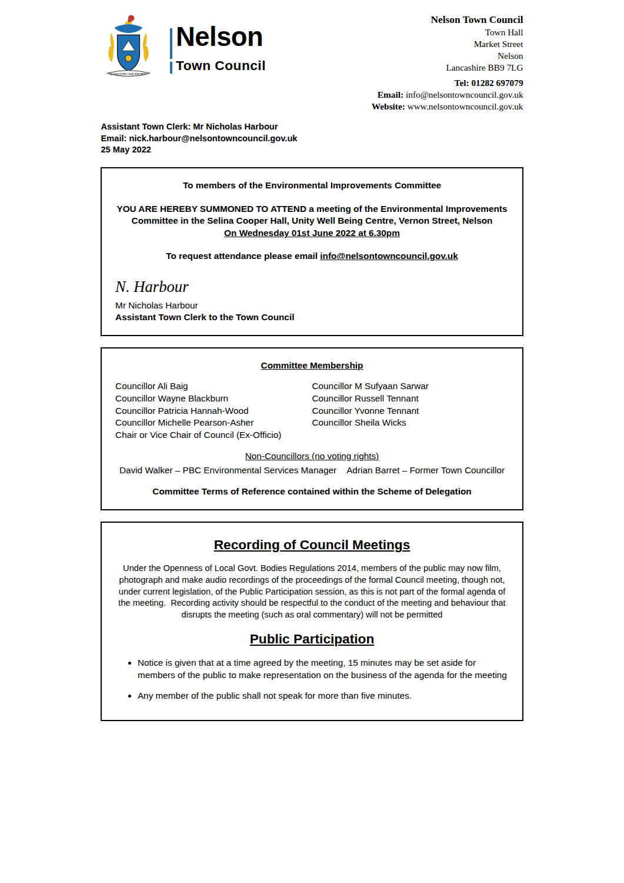IN INDUSTRY AND PROBITY
Nelson
Town Council
Nelson Town Council
Town Hall
Market Street
Nelson
Lancashire BB9 7LG
Tel: 01282 697079
Email: info@nelsontowncouncil.gov.uk
Website: www.nelsontowncouncil.gov.uk
Assistant Town Clerk: Mr Nicholas Harbour
Email: nick.harbour@nelsontowncouncil.gov.uk
25 May 2022
To members of the Environmental Improvements Committee
YOU ARE HEREBY SUMMONED TO ATTEND a meeting of the Environmental Improvements Committee in the Selina Cooper Hall, Unity Well Being Centre, Vernon Street, Nelson On Wednesday 01st June 2022 at 6.30pm
To request attendance please email info@nelsontowncouncil.gov.uk
N. Harbour
Mr Nicholas Harbour
Assistant Town Clerk to the Town Council
Committee Membership
| Councillor Ali Baig | Councillor M Sufyaan Sarwar |
| Councillor Wayne Blackburn | Councillor Russell Tennant |
| Councillor Patricia Hannah-Wood | Councillor Yvonne Tennant |
| Councillor Michelle Pearson-Asher | Councillor Sheila Wicks |
| Chair or Vice Chair of Council (Ex-Officio) |
Non-Councillors (no voting rights)
David Walker – PBC Environmental Services Manager Adrian Barret – Former Town Councillor
Committee Terms of Reference contained within the Scheme of Delegation
Recording of Council Meetings
Under the Openness of Local Govt. Bodies Regulations 2014, members of the public may now film, photograph and make audio recordings of the proceedings of the formal Council meeting, though not, under current legislation, of the Public Participation session, as this is not part of the formal agenda of the meeting. Recording activity should be respectful to the conduct of the meeting and behaviour that disrupts the meeting (such as oral commentary) will not be permitted
Public Participation
Notice is given that at a time agreed by the meeting, 15 minutes may be set aside for members of the public to make representation on the business of the agenda for the meeting
Any member of the public shall not speak for more than five minutes.